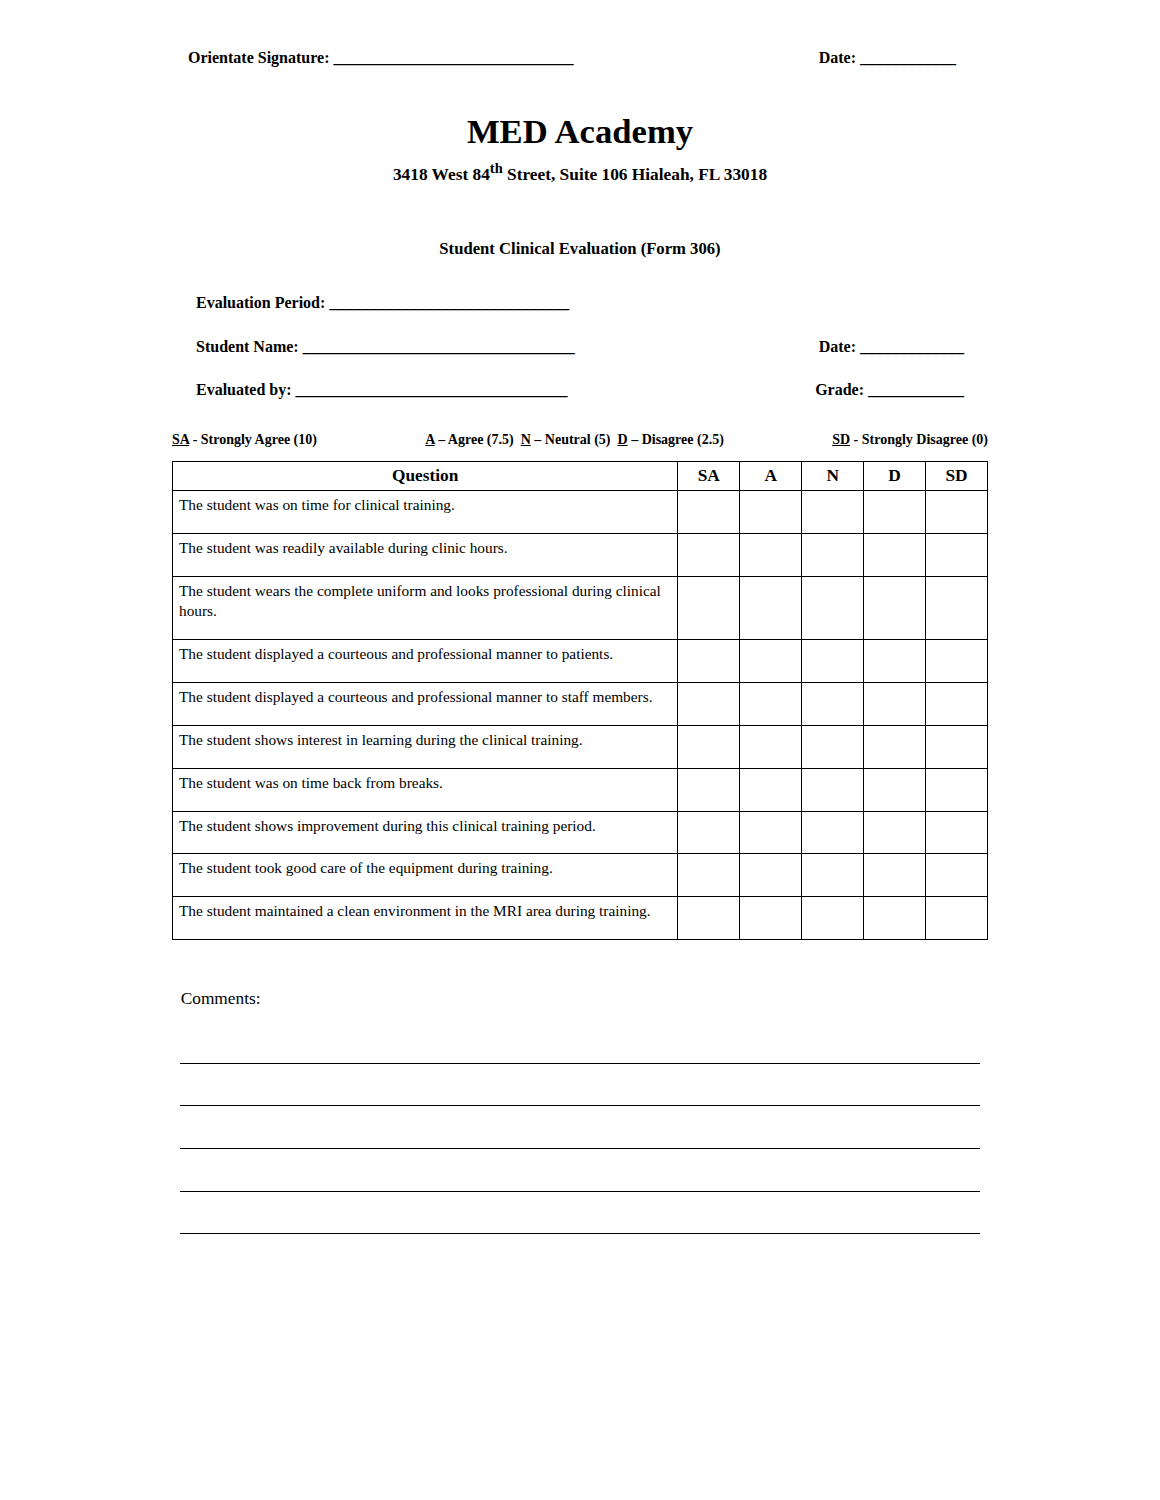Orientate Signature: ______________________________ Date: ____________
MED Academy
3418 West 84th Street, Suite 106 Hialeah, FL 33018
Student Clinical Evaluation (Form 306)
Evaluation Period: ______________________________
Student Name: __________________________________ Date: _____________
Evaluated by: __________________________________ Grade: ____________
SA - Strongly Agree (10) A – Agree (7.5) N – Neutral (5) D – Disagree (2.5) SD - Strongly Disagree (0)
| Question | SA | A | N | D | SD |
| --- | --- | --- | --- | --- | --- |
| The student was on time for clinical training. | | | | | |
| The student was readily available during clinic hours. | | | | | |
| The student wears the complete uniform and looks professional during clinical hours. | | | | | |
| The student displayed a courteous and professional manner to patients. | | | | | |
| The student displayed a courteous and professional manner to staff members. | | | | | |
| The student shows interest in learning during the clinical training. | | | | | |
| The student was on time back from breaks. | | | | | |
| The student shows improvement during this clinical training period. | | | | | |
| The student took good care of the equipment during training. | | | | | |
| The student maintained a clean environment in the MRI area during training. | | | | | |
Comments: